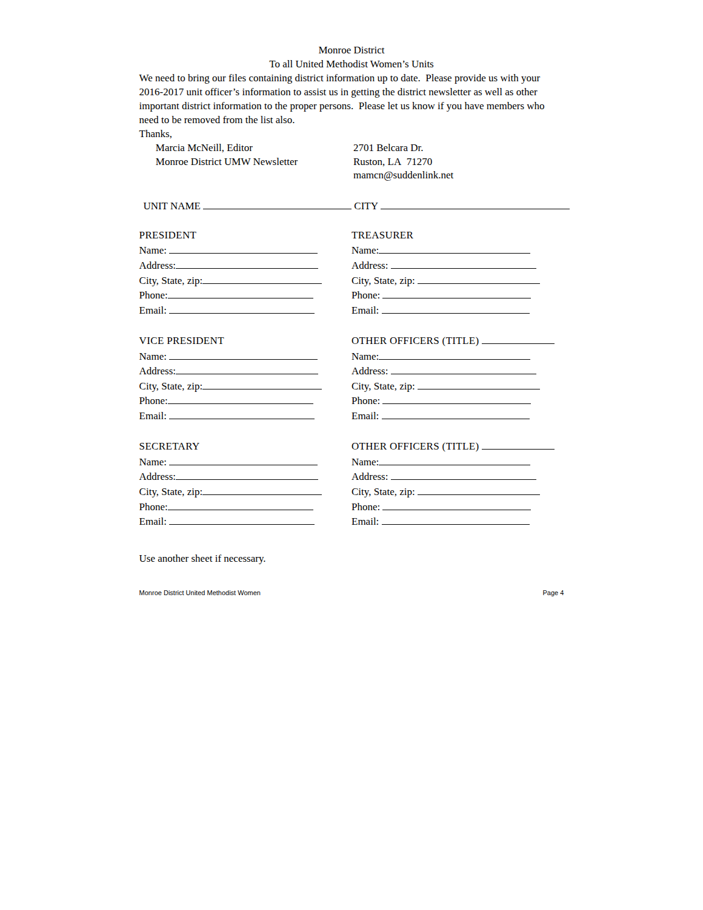Monroe District
To all United Methodist Women’s Units
We need to bring our files containing district information up to date. Please provide us with your 2016-2017 unit officer’s information to assist us in getting the district newsletter as well as other important district information to the proper persons. Please let us know if you have members who need to be removed from the list also.
Thanks,
Marcia McNeill, Editor
Monroe District UMW Newsletter
2701 Belcara Dr.
Ruston, LA 71270
mamcn@suddenlink.net
UNIT NAME CITY
| PRESIDENT Name: Address: City, State, zip: Phone: Email: | TREASURER Name: Address: City, State, zip: Phone: Email: |
| VICE PRESIDENT Name: Address: City, State, zip: Phone: Email: | OTHER OFFICERS (TITLE) Name: Address: City, State, zip: Phone: Email: |
| SECRETARY Name: Address: City, State, zip: Phone: Email: | OTHER OFFICERS (TITLE) Name: Address: City, State, zip: Phone: Email: |
Use another sheet if necessary.
Monroe District United Methodist Women Page 4